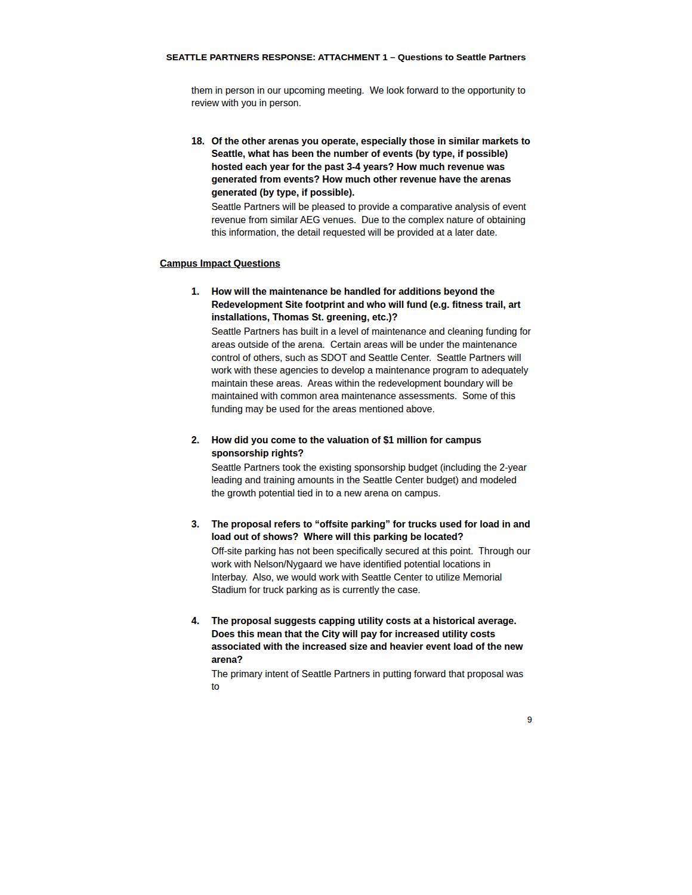SEATTLE PARTNERS RESPONSE: ATTACHMENT 1 – Questions to Seattle Partners
them in person in our upcoming meeting. We look forward to the opportunity to review with you in person.
18.
Of the other arenas you operate, especially those in similar markets to Seattle, what has been the number of events (by type, if possible) hosted each year for the past 3-4 years? How much revenue was generated from events? How much other revenue have the arenas generated (by type, if possible).
Seattle Partners will be pleased to provide a comparative analysis of event revenue from similar AEG venues. Due to the complex nature of obtaining this information, the detail requested will be provided at a later date.
Campus Impact Questions
1.
How will the maintenance be handled for additions beyond the Redevelopment Site footprint and who will fund (e.g. fitness trail, art installations, Thomas St. greening, etc.)?
Seattle Partners has built in a level of maintenance and cleaning funding for areas outside of the arena. Certain areas will be under the maintenance control of others, such as SDOT and Seattle Center. Seattle Partners will work with these agencies to develop a maintenance program to adequately maintain these areas. Areas within the redevelopment boundary will be maintained with common area maintenance assessments. Some of this funding may be used for the areas mentioned above.
2.
How did you come to the valuation of $1 million for campus sponsorship rights?
Seattle Partners took the existing sponsorship budget (including the 2-year leading and training amounts in the Seattle Center budget) and modeled the growth potential tied in to a new arena on campus.
3.
The proposal refers to “offsite parking” for trucks used for load in and load out of shows? Where will this parking be located?
Off-site parking has not been specifically secured at this point. Through our work with Nelson/Nygaard we have identified potential locations in Interbay. Also, we would work with Seattle Center to utilize Memorial Stadium for truck parking as is currently the case.
4.
The proposal suggests capping utility costs at a historical average. Does this mean that the City will pay for increased utility costs associated with the increased size and heavier event load of the new arena?
The primary intent of Seattle Partners in putting forward that proposal was to
9